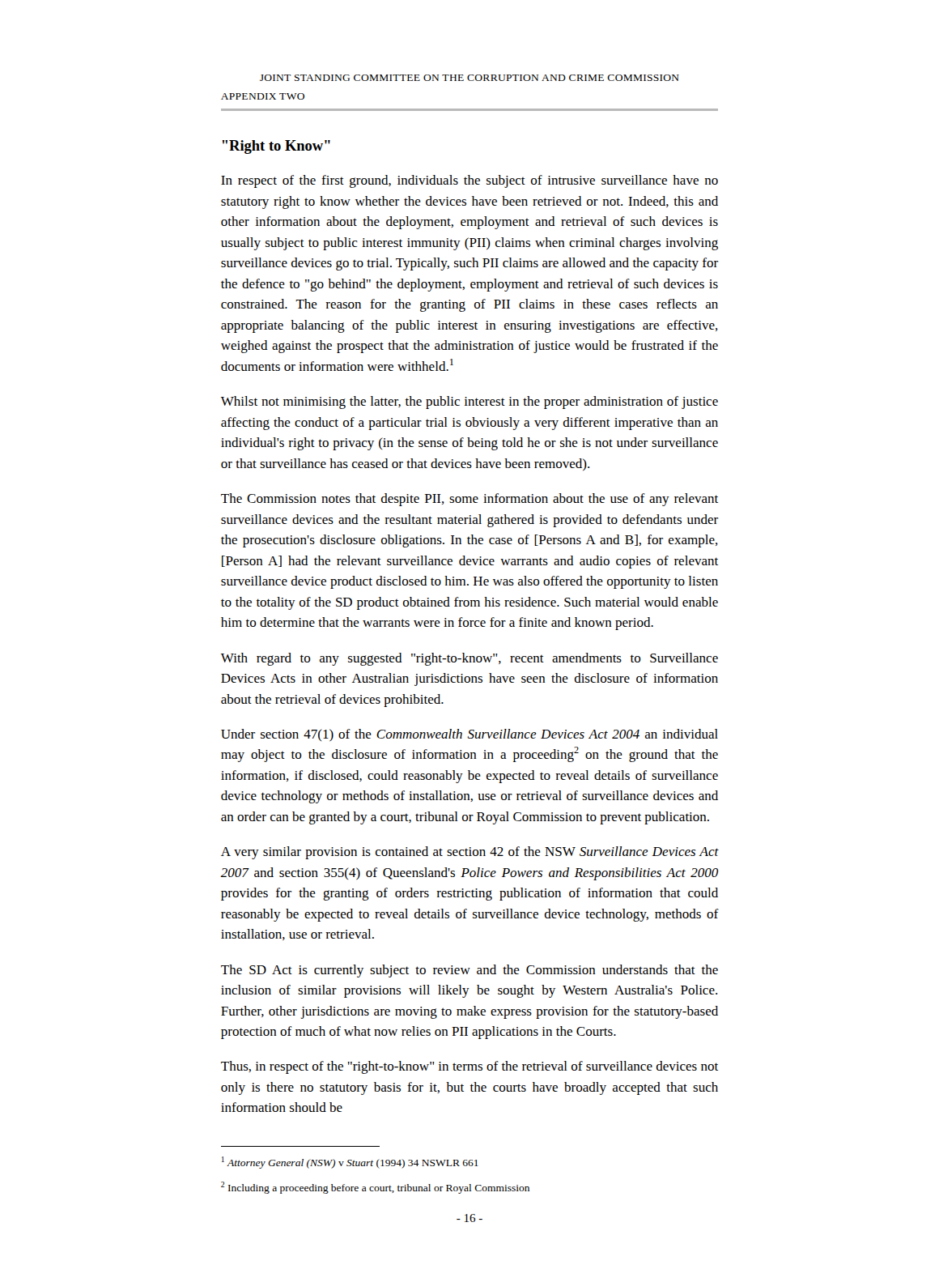JOINT STANDING COMMITTEE ON THE CORRUPTION AND CRIME COMMISSION
APPENDIX TWO
"Right to Know"
In respect of the first ground, individuals the subject of intrusive surveillance have no statutory right to know whether the devices have been retrieved or not. Indeed, this and other information about the deployment, employment and retrieval of such devices is usually subject to public interest immunity (PII) claims when criminal charges involving surveillance devices go to trial. Typically, such PII claims are allowed and the capacity for the defence to "go behind" the deployment, employment and retrieval of such devices is constrained. The reason for the granting of PII claims in these cases reflects an appropriate balancing of the public interest in ensuring investigations are effective, weighed against the prospect that the administration of justice would be frustrated if the documents or information were withheld.1
Whilst not minimising the latter, the public interest in the proper administration of justice affecting the conduct of a particular trial is obviously a very different imperative than an individual's right to privacy (in the sense of being told he or she is not under surveillance or that surveillance has ceased or that devices have been removed).
The Commission notes that despite PII, some information about the use of any relevant surveillance devices and the resultant material gathered is provided to defendants under the prosecution's disclosure obligations. In the case of [Persons A and B], for example, [Person A] had the relevant surveillance device warrants and audio copies of relevant surveillance device product disclosed to him. He was also offered the opportunity to listen to the totality of the SD product obtained from his residence. Such material would enable him to determine that the warrants were in force for a finite and known period.
With regard to any suggested "right-to-know", recent amendments to Surveillance Devices Acts in other Australian jurisdictions have seen the disclosure of information about the retrieval of devices prohibited.
Under section 47(1) of the Commonwealth Surveillance Devices Act 2004 an individual may object to the disclosure of information in a proceeding2 on the ground that the information, if disclosed, could reasonably be expected to reveal details of surveillance device technology or methods of installation, use or retrieval of surveillance devices and an order can be granted by a court, tribunal or Royal Commission to prevent publication.
A very similar provision is contained at section 42 of the NSW Surveillance Devices Act 2007 and section 355(4) of Queensland's Police Powers and Responsibilities Act 2000 provides for the granting of orders restricting publication of information that could reasonably be expected to reveal details of surveillance device technology, methods of installation, use or retrieval.
The SD Act is currently subject to review and the Commission understands that the inclusion of similar provisions will likely be sought by Western Australia's Police. Further, other jurisdictions are moving to make express provision for the statutory-based protection of much of what now relies on PII applications in the Courts.
Thus, in respect of the "right-to-know" in terms of the retrieval of surveillance devices not only is there no statutory basis for it, but the courts have broadly accepted that such information should be
1 Attorney General (NSW) v Stuart (1994) 34 NSWLR 661
2 Including a proceeding before a court, tribunal or Royal Commission
- 16 -